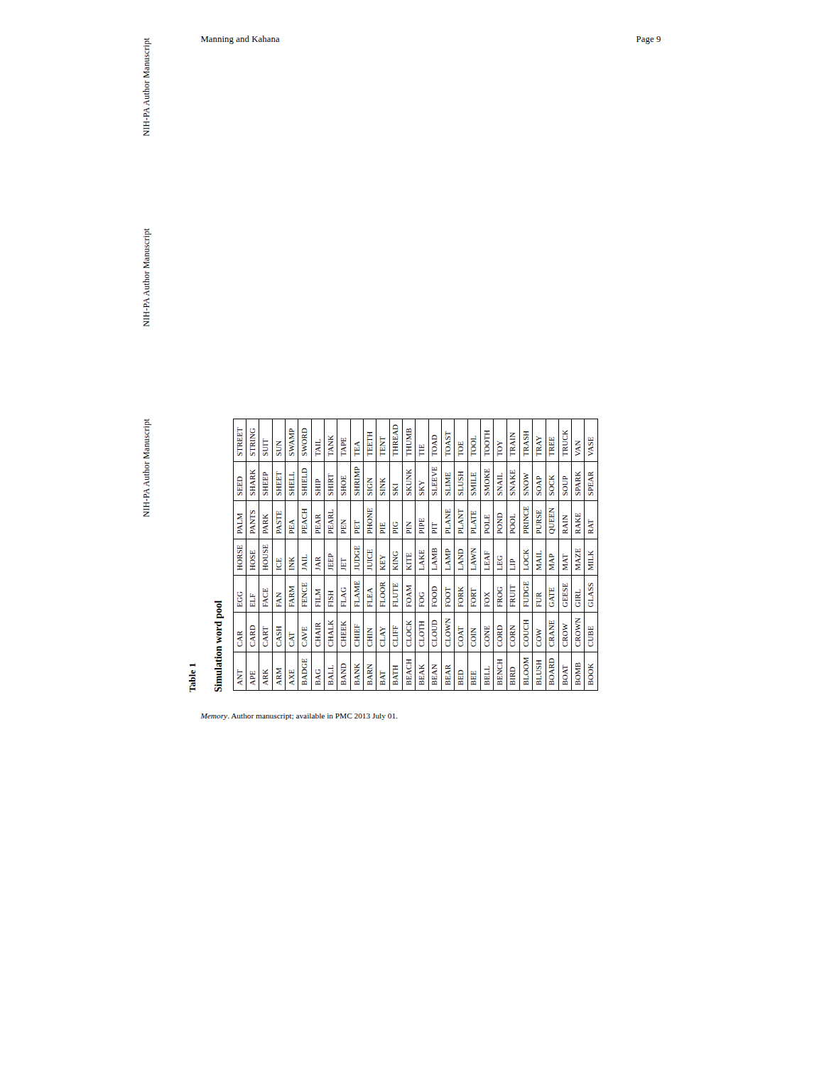Manning and Kahana Page 9
NIH-PA Author Manuscript NIH-PA Author Manuscript NIH-PA Author Manuscript
Table 1
Simulation word pool
| ANT | CAR | EGG | HORSE | PALM | SEED | STREET |
| APE | CARD | ELF | HOSE | PANTS | SHARK | STRING |
| ARK | CART | FACE | HOUSE | PARK | SHEEP | SUIT |
| ARM | CASH | FAN | ICE | PASTE | SHEET | SUN |
| AXE | CAT | FARM | INK | PEA | SHELL | SWAMP |
| BADGE | CAVE | FENCE | JAIL | PEACH | SHIELD | SWORD |
| BAG | CHAIR | FILM | JAR | PEAR | SHIP | TAIL |
| BALL | CHALK | FISH | JEEP | PEARL | SHIRT | TANK |
| BAND | CHEEK | FLAG | JET | PEN | SHOE | TAPE |
| BANK | CHIEF | FLAME | JUDGE | PET | SHRIMP | TEA |
| BARN | CHIN | FLEA | JUICE | PHONE | SIGN | TEETH |
| BAT | CLAY | FLOOR | KEY | PIE | SINK | TENT |
| BATH | CLIFF | FLUTE | KING | PIG | SKI | THREAD |
| BEACH | CLOCK | FOAM | KITE | PIN | SKUNK | THUMB |
| BEAK | CLOTH | FOG | LAKE | PIPE | SKY | TIE |
| BEAN | CLOUD | FOOD | LAMB | PIT | SLEEVE | TOAD |
| BEAR | CLOWN | FOOT | LAMP | PLANE | SLIME | TOAST |
| BED | COAT | FORK | LAND | PLANT | SLUSH | TOE |
| BEE | COIN | FORT | LAWN | PLATE | SMILE | TOOL |
| BELL | CONE | FOX | LEAF | POLE | SMOKE | TOOTH |
| BENCH | CORD | FROG | LEG | POND | SNAIL | TOY |
| BIRD | CORN | FRUIT | LIP | POOL | SNAKE | TRAIN |
| BLOOM | COUCH | FUDGE | LOCK | PRINCE | SNOW | TRASH |
| BLUSH | COW | FUR | MAIL | PURSE | SOAP | TRAY |
| BOARD | CRANE | GATE | MAP | QUEEN | SOCK | TREE |
| BOAT | CROW | GEESE | MAT | RAIN | SOUP | TRUCK |
| BOMB | CROWN | GIRL | MAZE | RAKE | SPARK | VAN |
| BOOK | CUBE | GLASS | MILK | RAT | SPEAR | VASE |
Memory. Author manuscript; available in PMC 2013 July 01.